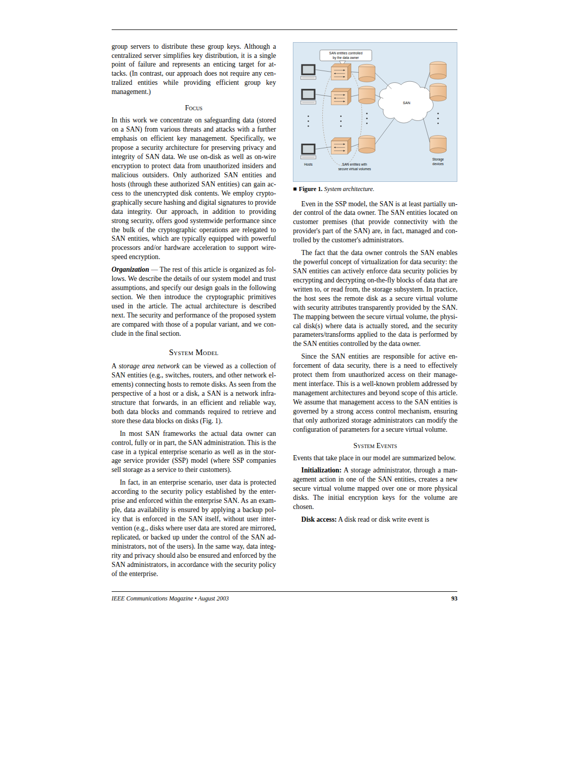group servers to distribute these group keys. Although a centralized server simplifies key distribution, it is a single point of failure and represents an enticing target for attacks. (In contrast, our approach does not require any centralized entities while providing efficient group key management.)
Focus
In this work we concentrate on safeguarding data (stored on a SAN) from various threats and attacks with a further emphasis on efficient key management. Specifically, we propose a security architecture for preserving privacy and integrity of SAN data. We use on-disk as well as on-wire encryption to protect data from unauthorized insiders and malicious outsiders. Only authorized SAN entities and hosts (through these authorized SAN entities) can gain access to the unencrypted disk contents. We employ cryptographically secure hashing and digital signatures to provide data integrity. Our approach, in addition to providing strong security, offers good systemwide performance since the bulk of the cryptographic operations are relegated to SAN entities, which are typically equipped with powerful processors and/or hardware acceleration to support wire-speed encryption.
Organization — The rest of this article is organized as follows. We describe the details of our system model and trust assumptions, and specify our design goals in the following section. We then introduce the cryptographic primitives used in the article. The actual architecture is described next. The security and performance of the proposed system are compared with those of a popular variant, and we conclude in the final section.
System Model
A storage area network can be viewed as a collection of SAN entities (e.g., switches, routers, and other network elements) connecting hosts to remote disks. As seen from the perspective of a host or a disk, a SAN is a network infrastructure that forwards, in an efficient and reliable way, both data blocks and commands required to retrieve and store these data blocks on disks (Fig. 1).
In most SAN frameworks the actual data owner can control, fully or in part, the SAN administration. This is the case in a typical enterprise scenario as well as in the storage service provider (SSP) model (where SSP companies sell storage as a service to their customers).
In fact, in an enterprise scenario, user data is protected according to the security policy established by the enterprise and enforced within the enterprise SAN. As an example, data availability is ensured by applying a backup policy that is enforced in the SAN itself, without user intervention (e.g., disks where user data are stored are mirrored, replicated, or backed up under the control of the SAN administrators, not of the users). In the same way, data integrity and privacy should also be ensured and enforced by the SAN administrators, in accordance with the security policy of the enterprise.
SAN entities controlled by the data owner SAN Hosts SAN entities with secure virtual volumes Storage devices
■Figure 1. System architecture.
Even in the SSP model, the SAN is at least partially under control of the data owner. The SAN entities located on customer premises (that provide connectivity with the provider's part of the SAN) are, in fact, managed and controlled by the customer's administrators.
The fact that the data owner controls the SAN enables the powerful concept of virtualization for data security: the SAN entities can actively enforce data security policies by encrypting and decrypting on-the-fly blocks of data that are written to, or read from, the storage subsystem. In practice, the host sees the remote disk as a secure virtual volume with security attributes transparently provided by the SAN. The mapping between the secure virtual volume, the physical disk(s) where data is actually stored, and the security parameters/transforms applied to the data is performed by the SAN entities controlled by the data owner.
Since the SAN entities are responsible for active enforcement of data security, there is a need to effectively protect them from unauthorized access on their management interface. This is a well-known problem addressed by management architectures and beyond scope of this article. We assume that management access to the SAN entities is governed by a strong access control mechanism, ensuring that only authorized storage administrators can modify the configuration of parameters for a secure virtual volume.
System Events
Events that take place in our model are summarized below.
Initialization: A storage administrator, through a management action in one of the SAN entities, creates a new secure virtual volume mapped over one or more physical disks. The initial encryption keys for the volume are chosen.
Disk access: A disk read or disk write event is
IEEE Communications Magazine • August 2003 93